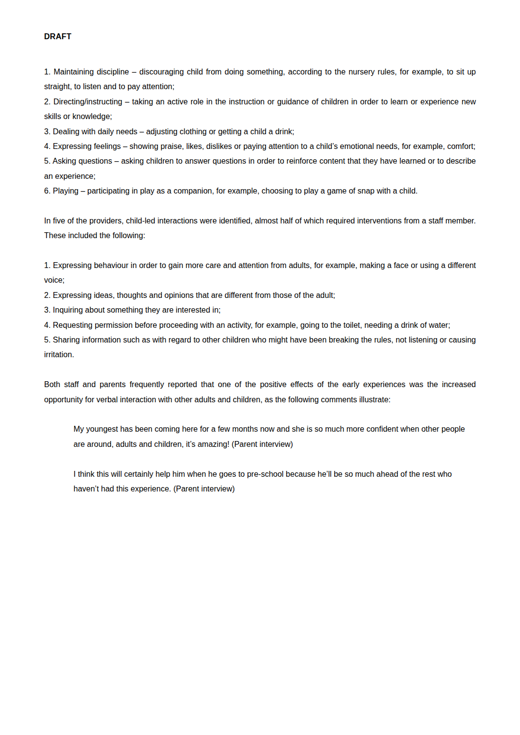DRAFT
1. Maintaining discipline – discouraging child from doing something, according to the nursery rules, for example, to sit up straight, to listen and to pay attention;
2. Directing/instructing – taking an active role in the instruction or guidance of children in order to learn or experience new skills or knowledge;
3. Dealing with daily needs – adjusting clothing or getting a child a drink;
4. Expressing feelings – showing praise, likes, dislikes or paying attention to a child’s emotional needs, for example, comfort;
5. Asking questions – asking children to answer questions in order to reinforce content that they have learned or to describe an experience;
6. Playing – participating in play as a companion, for example, choosing to play a game of snap with a child.
In five of the providers, child-led interactions were identified, almost half of which required interventions from a staff member. These included the following:
1. Expressing behaviour in order to gain more care and attention from adults, for example, making a face or using a different voice;
2. Expressing ideas, thoughts and opinions that are different from those of the adult;
3. Inquiring about something they are interested in;
4. Requesting permission before proceeding with an activity, for example, going to the toilet, needing a drink of water;
5. Sharing information such as with regard to other children who might have been breaking the rules, not listening or causing irritation.
Both staff and parents frequently reported that one of the positive effects of the early experiences was the increased opportunity for verbal interaction with other adults and children, as the following comments illustrate:
My youngest has been coming here for a few months now and she is so much more confident when other people are around, adults and children, it’s amazing! (Parent interview)
I think this will certainly help him when he goes to pre-school because he’ll be so much ahead of the rest who haven’t had this experience. (Parent interview)